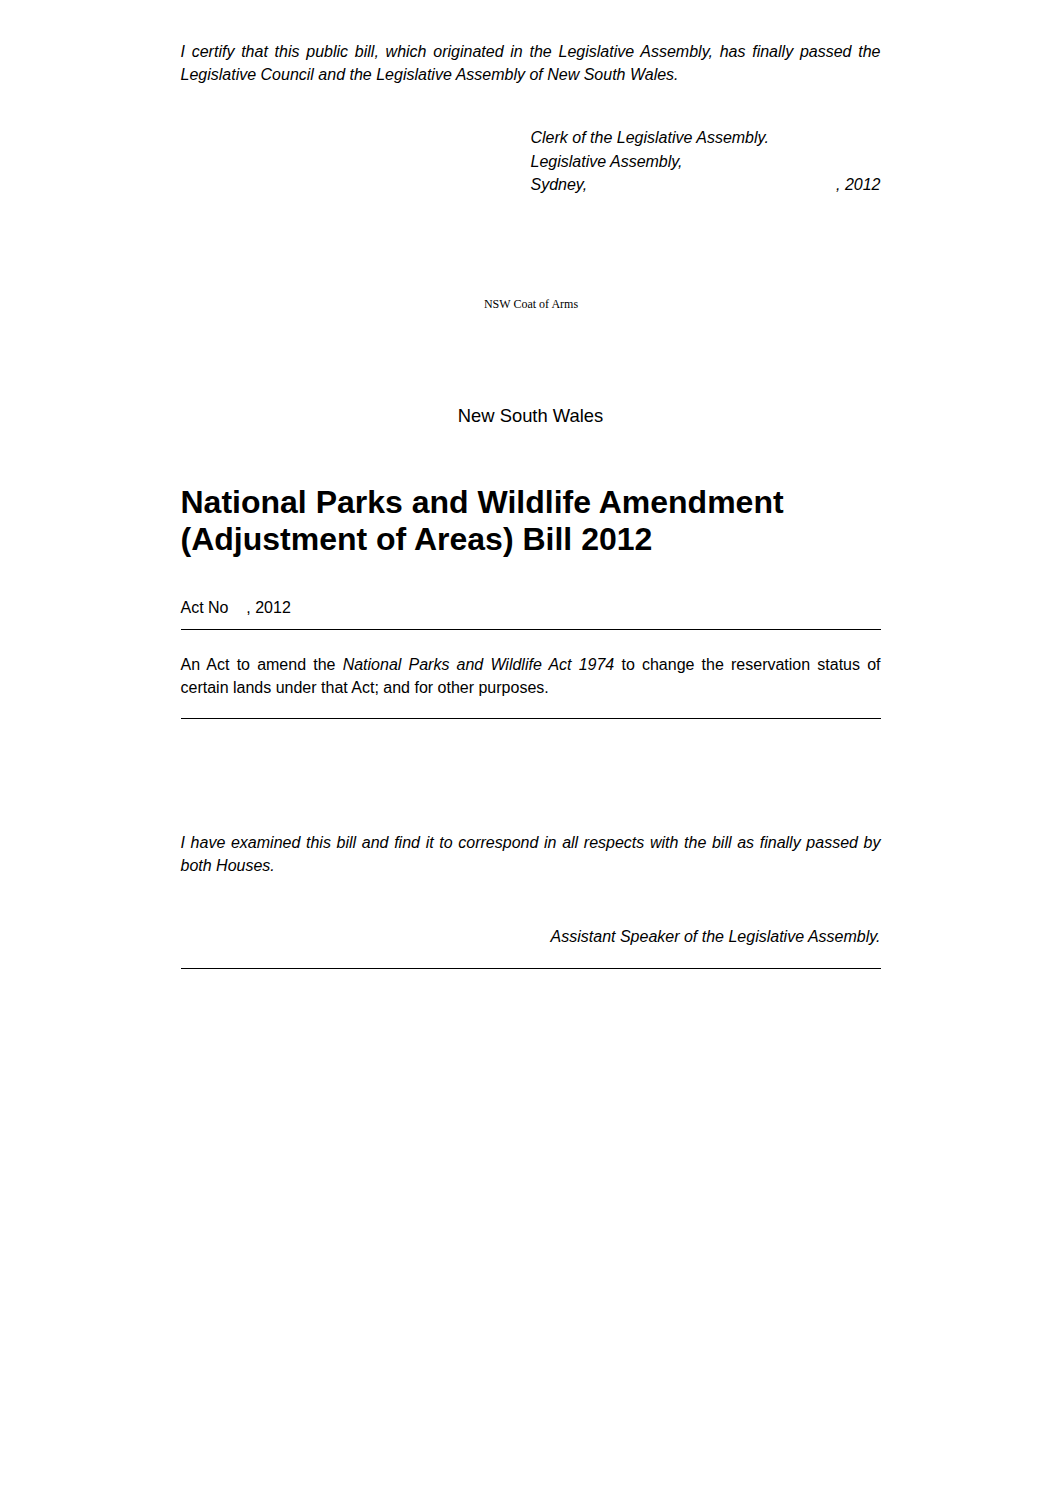I certify that this public bill, which originated in the Legislative Assembly, has finally passed the Legislative Council and the Legislative Assembly of New South Wales.
Clerk of the Legislative Assembly.
Legislative Assembly,
Sydney,, 2012
New South Wales
National Parks and Wildlife Amendment (Adjustment of Areas) Bill 2012
Act No , 2012
An Act to amend the National Parks and Wildlife Act 1974 to change the reservation status of certain lands under that Act; and for other purposes.
I have examined this bill and find it to correspond in all respects with the bill as finally passed by both Houses.
Assistant Speaker of the Legislative Assembly.